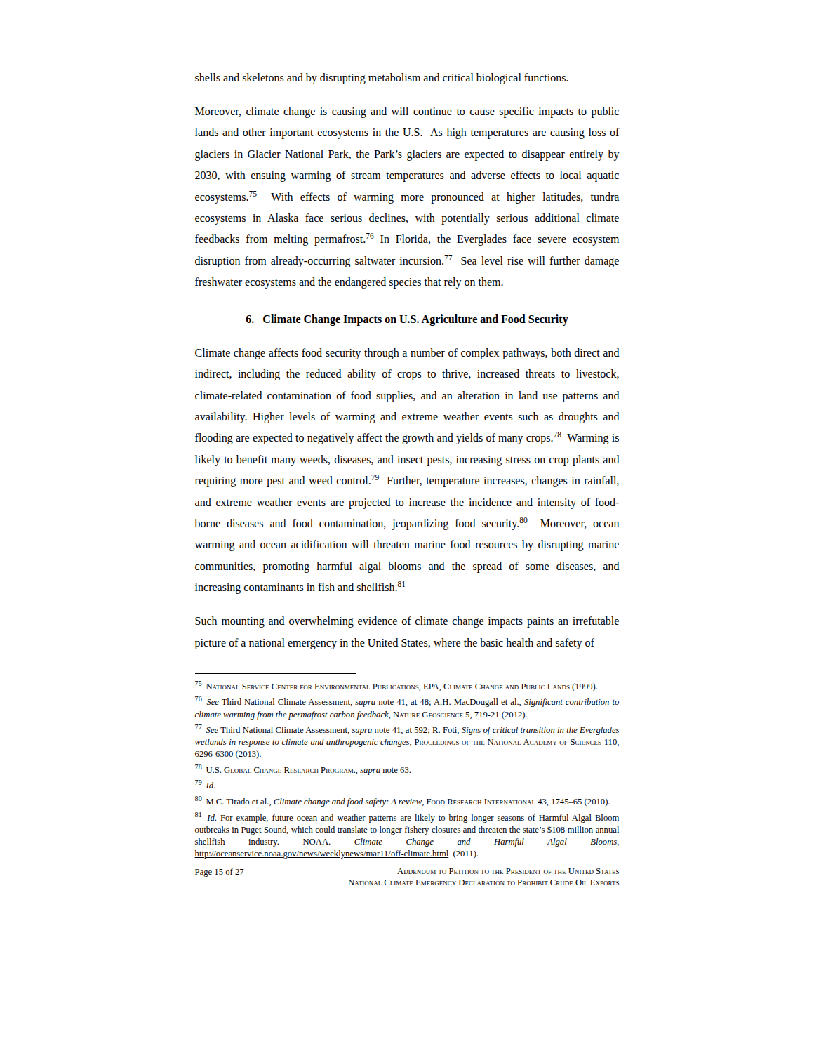shells and skeletons and by disrupting metabolism and critical biological functions.
Moreover, climate change is causing and will continue to cause specific impacts to public lands and other important ecosystems in the U.S. As high temperatures are causing loss of glaciers in Glacier National Park, the Park’s glaciers are expected to disappear entirely by 2030, with ensuing warming of stream temperatures and adverse effects to local aquatic ecosystems.75 With effects of warming more pronounced at higher latitudes, tundra ecosystems in Alaska face serious declines, with potentially serious additional climate feedbacks from melting permafrost.76 In Florida, the Everglades face severe ecosystem disruption from already-occurring saltwater incursion.77 Sea level rise will further damage freshwater ecosystems and the endangered species that rely on them.
6. Climate Change Impacts on U.S. Agriculture and Food Security
Climate change affects food security through a number of complex pathways, both direct and indirect, including the reduced ability of crops to thrive, increased threats to livestock, climate-related contamination of food supplies, and an alteration in land use patterns and availability. Higher levels of warming and extreme weather events such as droughts and flooding are expected to negatively affect the growth and yields of many crops.78 Warming is likely to benefit many weeds, diseases, and insect pests, increasing stress on crop plants and requiring more pest and weed control.79 Further, temperature increases, changes in rainfall, and extreme weather events are projected to increase the incidence and intensity of food-borne diseases and food contamination, jeopardizing food security.80 Moreover, ocean warming and ocean acidification will threaten marine food resources by disrupting marine communities, promoting harmful algal blooms and the spread of some diseases, and increasing contaminants in fish and shellfish.81
Such mounting and overwhelming evidence of climate change impacts paints an irrefutable picture of a national emergency in the United States, where the basic health and safety of
75 National Service Center for Environmental Publications, EPA, Climate Change and Public Lands (1999).
76 See Third National Climate Assessment, supra note 41, at 48; A.H. MacDougall et al., Significant contribution to climate warming from the permafrost carbon feedback, Nature Geoscience 5, 719-21 (2012).
77 See Third National Climate Assessment, supra note 41, at 592; R. Foti, Signs of critical transition in the Everglades wetlands in response to climate and anthropogenic changes, Proceedings of the National Academy of Sciences 110, 6296-6300 (2013).
78 U.S. Global Change Research Program., supra note 63.
79 Id.
80 M.C. Tirado et al., Climate change and food safety: A review, Food Research International 43, 1745–65 (2010).
81 Id. For example, future ocean and weather patterns are likely to bring longer seasons of Harmful Algal Bloom outbreaks in Puget Sound, which could translate to longer fishery closures and threaten the state’s $108 million annual shellfish industry. NOAA. Climate Change and Harmful Algal Blooms, http://oceanservice.noaa.gov/news/weeklynews/mar11/off-climate.html (2011).
Page 15 of 27
Addendum to Petition to the President of the United States
National Climate Emergency Declaration to Prohibit Crude Oil Exports